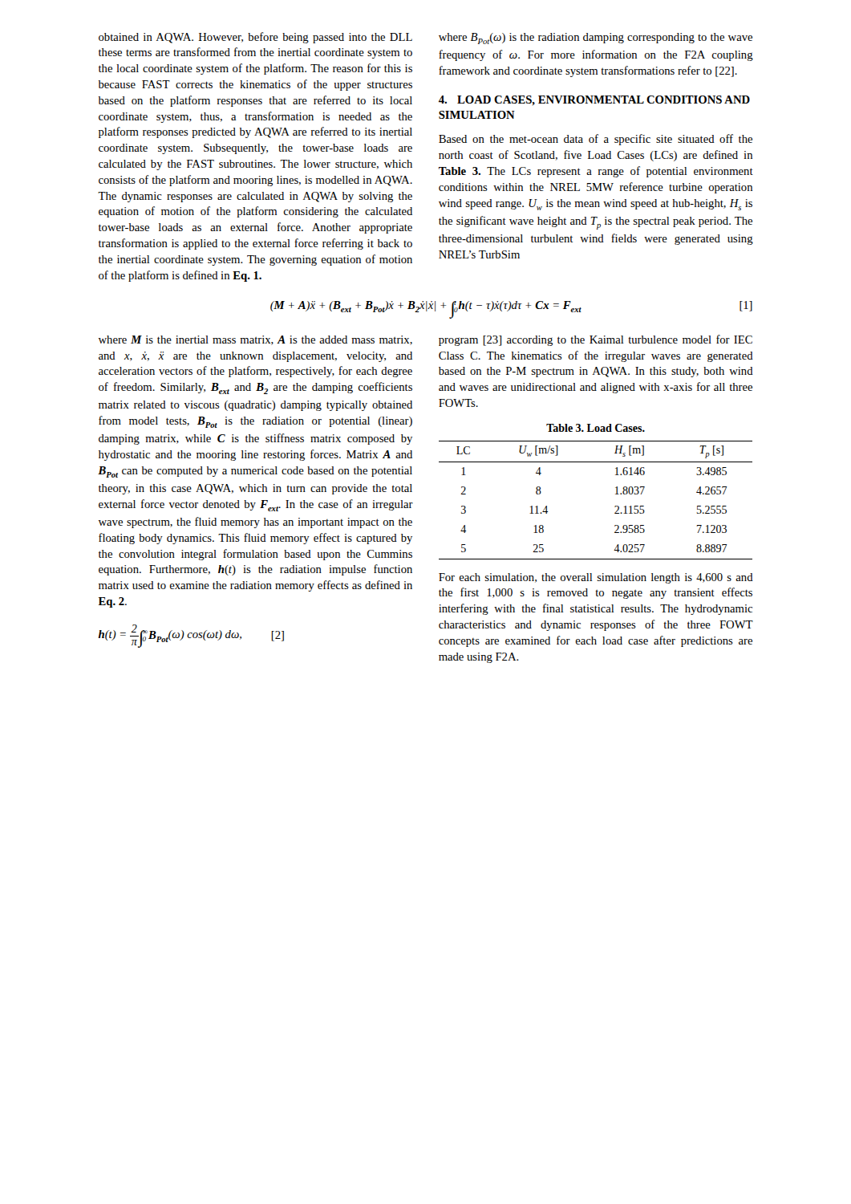obtained in AQWA. However, before being passed into the DLL these terms are transformed from the inertial coordinate system to the local coordinate system of the platform. The reason for this is because FAST corrects the kinematics of the upper structures based on the platform responses that are referred to its local coordinate system, thus, a transformation is needed as the platform responses predicted by AQWA are referred to its inertial coordinate system. Subsequently, the tower-base loads are calculated by the FAST subroutines. The lower structure, which consists of the platform and mooring lines, is modelled in AQWA. The dynamic responses are calculated in AQWA by solving the equation of motion of the platform considering the calculated tower-base loads as an external force. Another appropriate transformation is applied to the external force referring it back to the inertial coordinate system. The governing equation of motion of the platform is defined in Eq. 1.
where BPot(ω) is the radiation damping corresponding to the wave frequency of ω. For more information on the F2A coupling framework and coordinate system transformations refer to [22].
4. LOAD CASES, ENVIRONMENTAL CONDITIONS AND SIMULATION
Based on the met-ocean data of a specific site situated off the north coast of Scotland, five Load Cases (LCs) are defined in Table 3. The LCs represent a range of potential environment conditions within the NREL 5MW reference turbine operation wind speed range. Uw is the mean wind speed at hub-height, Hs is the significant wave height and Tp is the spectral peak period. The three-dimensional turbulent wind fields were generated using NREL’s TurbSim
(M + A)ẍ + (Bext + BPot)ẋ + B2 ẋ|ẋ| + ∫t 0 h(t − τ)ẋ(τ)dτ + Cx = Fext [1]
where M is the inertial mass matrix, A is the added mass matrix, and x, ẋ, ẍ are the unknown displacement, velocity, and acceleration vectors of the platform, respectively, for each degree of freedom. Similarly, Bext and B2 are the damping coefficients matrix related to viscous (quadratic) damping typically obtained from model tests, BPot is the radiation or potential (linear) damping matrix, while C is the stiffness matrix composed by hydrostatic and the mooring line restoring forces. Matrix A and BPot can be computed by a numerical code based on the potential theory, in this case AQWA, which in turn can provide the total external force vector denoted by Fext. In the case of an irregular wave spectrum, the fluid memory has an important impact on the floating body dynamics. This fluid memory effect is captured by the convolution integral formulation based upon the Cummins equation. Furthermore, h(t) is the radiation impulse function matrix used to examine the radiation memory effects as defined in Eq. 2.
h(t) = 2 π∫∞0 BPot(ω) cos(ωt) dω, [2]
program [23] according to the Kaimal turbulence model for IEC Class C. The kinematics of the irregular waves are generated based on the P-M spectrum in AQWA. In this study, both wind and waves are unidirectional and aligned with x-axis for all three FOWTs.
Table 3. Load Cases.
| LC | U w [m/s] | H s [m] | T p [s] |
| --- | --- | --- | --- |
| 1 | 4 | 1.6146 | 3.4985 |
| 2 | 8 | 1.8037 | 4.2657 |
| 3 | 11.4 | 2.1155 | 5.2555 |
| 4 | 18 | 2.9585 | 7.1203 |
| 5 | 25 | 4.0257 | 8.8897 |
For each simulation, the overall simulation length is 4,600 s and the first 1,000 s is removed to negate any transient effects interfering with the final statistical results. The hydrodynamic characteristics and dynamic responses of the three FOWT concepts are examined for each load case after predictions are made using F2A.